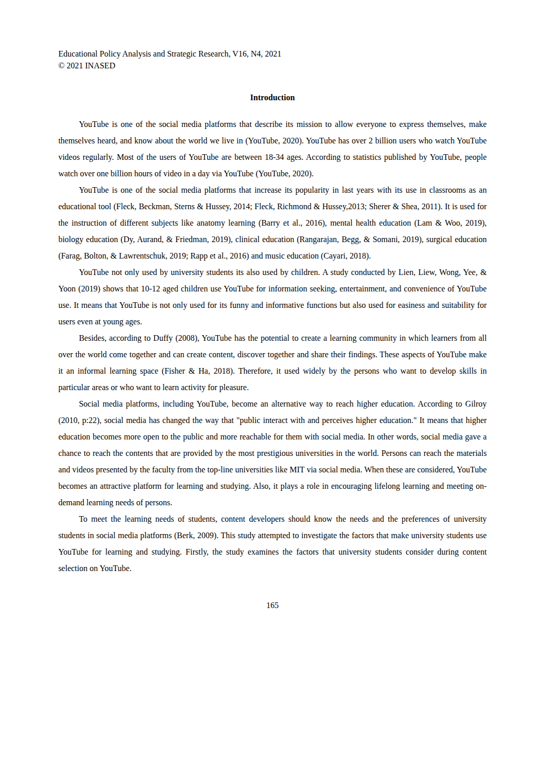Educational Policy Analysis and Strategic Research, V16, N4, 2021
© 2021 INASED
Introduction
YouTube is one of the social media platforms that describe its mission to allow everyone to express themselves, make themselves heard, and know about the world we live in (YouTube, 2020). YouTube has over 2 billion users who watch YouTube videos regularly. Most of the users of YouTube are between 18-34 ages. According to statistics published by YouTube, people watch over one billion hours of video in a day via YouTube (YouTube, 2020).
YouTube is one of the social media platforms that increase its popularity in last years with its use in classrooms as an educational tool (Fleck, Beckman, Sterns & Hussey, 2014; Fleck, Richmond & Hussey,2013; Sherer & Shea, 2011). It is used for the instruction of different subjects like anatomy learning (Barry et al., 2016), mental health education (Lam & Woo, 2019), biology education (Dy, Aurand, & Friedman, 2019), clinical education (Rangarajan, Begg, & Somani, 2019), surgical education (Farag, Bolton, & Lawrentschuk, 2019; Rapp et al., 2016) and music education (Cayari, 2018).
YouTube not only used by university students its also used by children. A study conducted by Lien, Liew, Wong, Yee, & Yoon (2019) shows that 10-12 aged children use YouTube for information seeking, entertainment, and convenience of YouTube use. It means that YouTube is not only used for its funny and informative functions but also used for easiness and suitability for users even at young ages.
Besides, according to Duffy (2008), YouTube has the potential to create a learning community in which learners from all over the world come together and can create content, discover together and share their findings. These aspects of YouTube make it an informal learning space (Fisher & Ha, 2018). Therefore, it used widely by the persons who want to develop skills in particular areas or who want to learn activity for pleasure.
Social media platforms, including YouTube, become an alternative way to reach higher education. According to Gilroy (2010, p:22), social media has changed the way that "public interact with and perceives higher education." It means that higher education becomes more open to the public and more reachable for them with social media. In other words, social media gave a chance to reach the contents that are provided by the most prestigious universities in the world. Persons can reach the materials and videos presented by the faculty from the top-line universities like MIT via social media. When these are considered, YouTube becomes an attractive platform for learning and studying. Also, it plays a role in encouraging lifelong learning and meeting on-demand learning needs of persons.
To meet the learning needs of students, content developers should know the needs and the preferences of university students in social media platforms (Berk, 2009). This study attempted to investigate the factors that make university students use YouTube for learning and studying. Firstly, the study examines the factors that university students consider during content selection on YouTube.
165